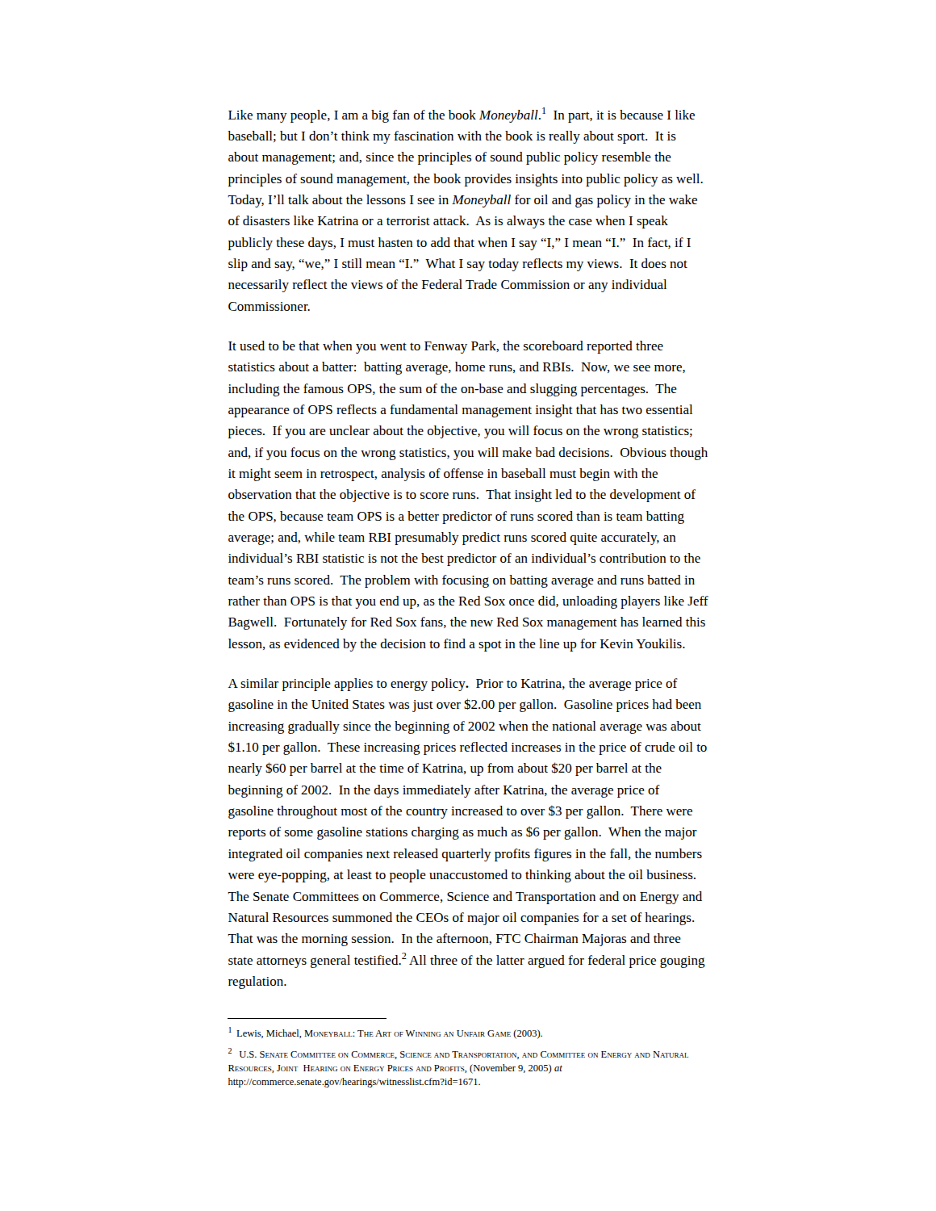Like many people, I am a big fan of the book Moneyball.1 In part, it is because I like baseball; but I don’t think my fascination with the book is really about sport. It is about management; and, since the principles of sound public policy resemble the principles of sound management, the book provides insights into public policy as well. Today, I’ll talk about the lessons I see in Moneyball for oil and gas policy in the wake of disasters like Katrina or a terrorist attack. As is always the case when I speak publicly these days, I must hasten to add that when I say “I,” I mean “I.” In fact, if I slip and say, “we,” I still mean “I.” What I say today reflects my views. It does not necessarily reflect the views of the Federal Trade Commission or any individual Commissioner.
It used to be that when you went to Fenway Park, the scoreboard reported three statistics about a batter: batting average, home runs, and RBIs. Now, we see more, including the famous OPS, the sum of the on-base and slugging percentages. The appearance of OPS reflects a fundamental management insight that has two essential pieces. If you are unclear about the objective, you will focus on the wrong statistics; and, if you focus on the wrong statistics, you will make bad decisions. Obvious though it might seem in retrospect, analysis of offense in baseball must begin with the observation that the objective is to score runs. That insight led to the development of the OPS, because team OPS is a better predictor of runs scored than is team batting average; and, while team RBI presumably predict runs scored quite accurately, an individual’s RBI statistic is not the best predictor of an individual’s contribution to the team’s runs scored. The problem with focusing on batting average and runs batted in rather than OPS is that you end up, as the Red Sox once did, unloading players like Jeff Bagwell. Fortunately for Red Sox fans, the new Red Sox management has learned this lesson, as evidenced by the decision to find a spot in the line up for Kevin Youkilis.
A similar principle applies to energy policy. Prior to Katrina, the average price of gasoline in the United States was just over $2.00 per gallon. Gasoline prices had been increasing gradually since the beginning of 2002 when the national average was about $1.10 per gallon. These increasing prices reflected increases in the price of crude oil to nearly $60 per barrel at the time of Katrina, up from about $20 per barrel at the beginning of 2002. In the days immediately after Katrina, the average price of gasoline throughout most of the country increased to over $3 per gallon. There were reports of some gasoline stations charging as much as $6 per gallon. When the major integrated oil companies next released quarterly profits figures in the fall, the numbers were eye-popping, at least to people unaccustomed to thinking about the oil business. The Senate Committees on Commerce, Science and Transportation and on Energy and Natural Resources summoned the CEOs of major oil companies for a set of hearings. That was the morning session. In the afternoon, FTC Chairman Majoras and three state attorneys general testified.2 All three of the latter argued for federal price gouging regulation.
1 Lewis, Michael, Moneyball: The Art of Winning an Unfair Game (2003).
2 U.S. Senate Committee on Commerce, Science and Transportation, and Committee on Energy and Natural Resources, Joint Hearing on Energy Prices and Profits, (November 9, 2005) at http://commerce.senate.gov/hearings/witnesslist.cfm?id=1671.